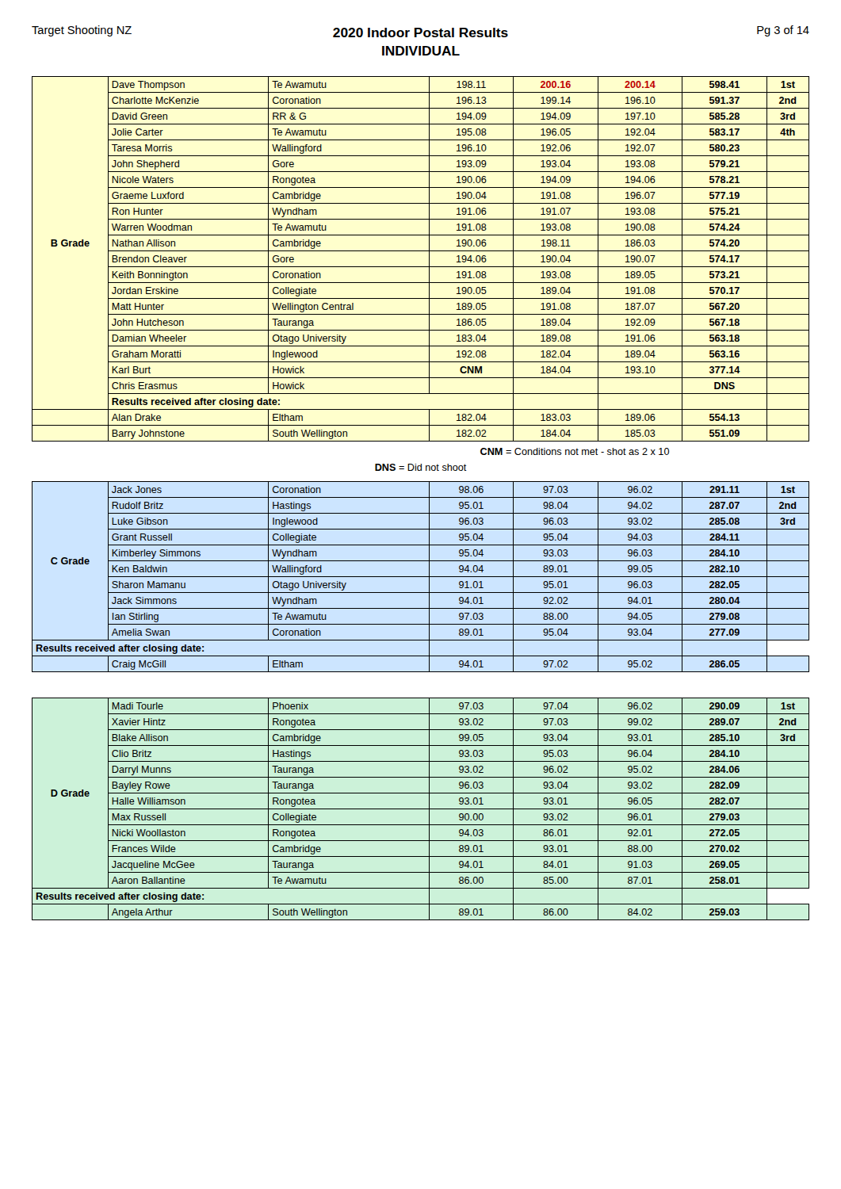Target Shooting NZ
Pg 3 of 14
2020 Indoor Postal Results
INDIVIDUAL
| B Grade | Dave Thompson | Te Awamutu | 198.11 | 200.16 | 200.14 | 598.41 | 1st |
| Charlotte McKenzie | Coronation | 196.13 | 199.14 | 196.10 | 591.37 | 2nd |
| David Green | RR & G | 194.09 | 194.09 | 197.10 | 585.28 | 3rd |
| Jolie Carter | Te Awamutu | 195.08 | 196.05 | 192.04 | 583.17 | 4th |
| Taresa Morris | Wallingford | 196.10 | 192.06 | 192.07 | 580.23 | |
| John Shepherd | Gore | 193.09 | 193.04 | 193.08 | 579.21 | |
| Nicole Waters | Rongotea | 190.06 | 194.09 | 194.06 | 578.21 | |
| Graeme Luxford | Cambridge | 190.04 | 191.08 | 196.07 | 577.19 | |
| Ron Hunter | Wyndham | 191.06 | 191.07 | 193.08 | 575.21 | |
| Warren Woodman | Te Awamutu | 191.08 | 193.08 | 190.08 | 574.24 | |
| Nathan Allison | Cambridge | 190.06 | 198.11 | 186.03 | 574.20 | |
| Brendon Cleaver | Gore | 194.06 | 190.04 | 190.07 | 574.17 | |
| Keith Bonnington | Coronation | 191.08 | 193.08 | 189.05 | 573.21 | |
| Jordan Erskine | Collegiate | 190.05 | 189.04 | 191.08 | 570.17 | |
| Matt Hunter | Wellington Central | 189.05 | 191.08 | 187.07 | 567.20 | |
| John Hutcheson | Tauranga | 186.05 | 189.04 | 192.09 | 567.18 | |
| Damian Wheeler | Otago University | 183.04 | 189.08 | 191.06 | 563.18 | |
| Graham Moratti | Inglewood | 192.08 | 182.04 | 189.04 | 563.16 | |
| Karl Burt | Howick | CNM | 184.04 | 193.10 | 377.14 | |
| Chris Erasmus | Howick | | | | DNS | |
| Results received after closing date: | | | | |
| | Alan Drake | Eltham | 182.04 | 183.03 | 189.06 | 554.13 | |
| | Barry Johnstone | South Wellington | 182.02 | 184.04 | 185.03 | 551.09 | |
CNM = Conditions not met - shot as 2 x 10
DNS = Did not shoot
| C Grade | Jack Jones | Coronation | 98.06 | 97.03 | 96.02 | 291.11 | 1st |
| Rudolf Britz | Hastings | 95.01 | 98.04 | 94.02 | 287.07 | 2nd |
| Luke Gibson | Inglewood | 96.03 | 96.03 | 93.02 | 285.08 | 3rd |
| Grant Russell | Collegiate | 95.04 | 95.04 | 94.03 | 284.11 | |
| Kimberley Simmons | Wyndham | 95.04 | 93.03 | 96.03 | 284.10 | |
| Ken Baldwin | Wallingford | 94.04 | 89.01 | 99.05 | 282.10 | |
| Sharon Mamanu | Otago University | 91.01 | 95.01 | 96.03 | 282.05 | |
| Jack Simmons | Wyndham | 94.01 | 92.02 | 94.01 | 280.04 | |
| Ian Stirling | Te Awamutu | 97.03 | 88.00 | 94.05 | 279.08 | |
| Amelia Swan | Coronation | 89.01 | 95.04 | 93.04 | 277.09 | |
| Results received after closing date: | | | | |
| | Craig McGill | Eltham | 94.01 | 97.02 | 95.02 | 286.05 | |
| D Grade | Madi Tourle | Phoenix | 97.03 | 97.04 | 96.02 | 290.09 | 1st |
| Xavier Hintz | Rongotea | 93.02 | 97.03 | 99.02 | 289.07 | 2nd |
| Blake Allison | Cambridge | 99.05 | 93.04 | 93.01 | 285.10 | 3rd |
| Clio Britz | Hastings | 93.03 | 95.03 | 96.04 | 284.10 | |
| Darryl Munns | Tauranga | 93.02 | 96.02 | 95.02 | 284.06 | |
| Bayley Rowe | Tauranga | 96.03 | 93.04 | 93.02 | 282.09 | |
| Halle Williamson | Rongotea | 93.01 | 93.01 | 96.05 | 282.07 | |
| Max Russell | Collegiate | 90.00 | 93.02 | 96.01 | 279.03 | |
| Nicki Woollaston | Rongotea | 94.03 | 86.01 | 92.01 | 272.05 | |
| Frances Wilde | Cambridge | 89.01 | 93.01 | 88.00 | 270.02 | |
| Jacqueline McGee | Tauranga | 94.01 | 84.01 | 91.03 | 269.05 | |
| Aaron Ballantine | Te Awamutu | 86.00 | 85.00 | 87.01 | 258.01 | |
| Results received after closing date: | | | | |
| | Angela Arthur | South Wellington | 89.01 | 86.00 | 84.02 | 259.03 | |